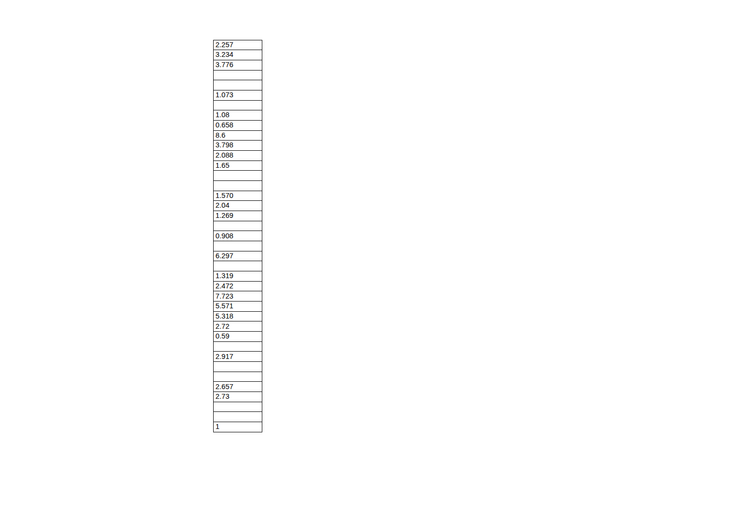| 2.257 |
| 3.234 |
| 3.776 |
| 1.073 |
| 1.08 |
| 0.658 |
| 8.6 |
| 3.798 |
| 2.088 |
| 1.65 |
| 1.570 |
| 2.04 |
| 1.269 |
| 0.908 |
| 6.297 |
| 1.319 |
| 2.472 |
| 7.723 |
| 5.571 |
| 5.318 |
| 2.72 |
| 0.59 |
| 2.917 |
| 2.657 |
| 2.73 |
| 1 |